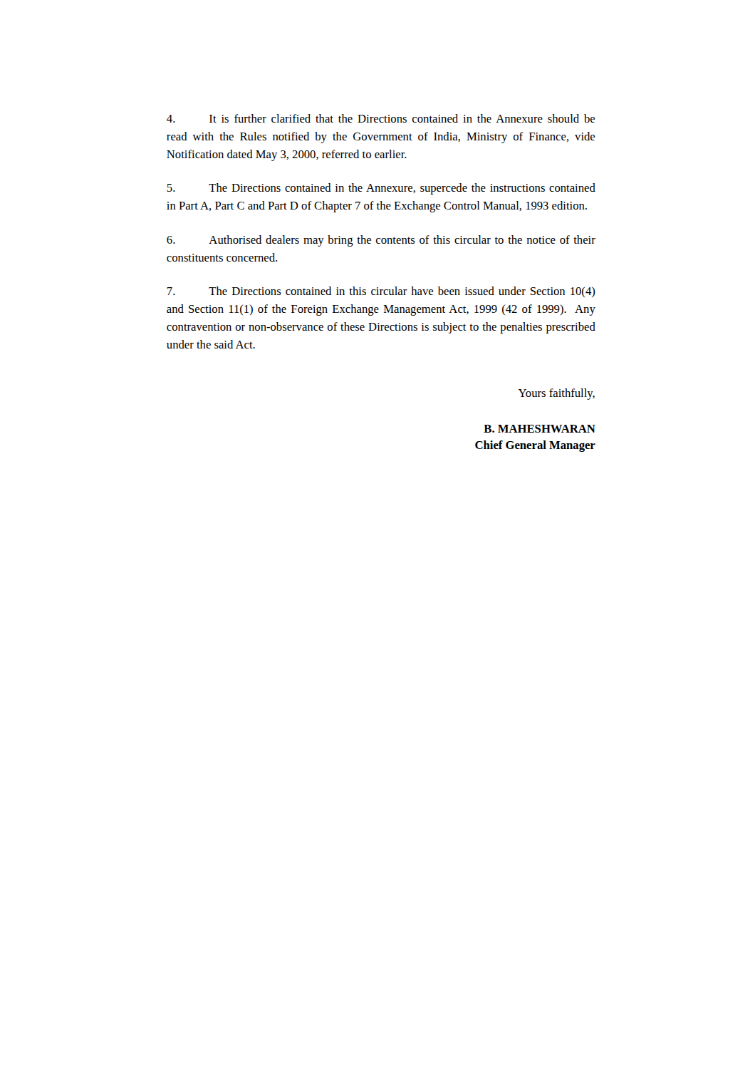4. It is further clarified that the Directions contained in the Annexure should be read with the Rules notified by the Government of India, Ministry of Finance, vide Notification dated May 3, 2000, referred to earlier.
5. The Directions contained in the Annexure, supercede the instructions contained in Part A, Part C and Part D of Chapter 7 of the Exchange Control Manual, 1993 edition.
6. Authorised dealers may bring the contents of this circular to the notice of their constituents concerned.
7. The Directions contained in this circular have been issued under Section 10(4) and Section 11(1) of the Foreign Exchange Management Act, 1999 (42 of 1999). Any contravention or non-observance of these Directions is subject to the penalties prescribed under the said Act.
Yours faithfully,
B. MAHESHWARAN
Chief General Manager